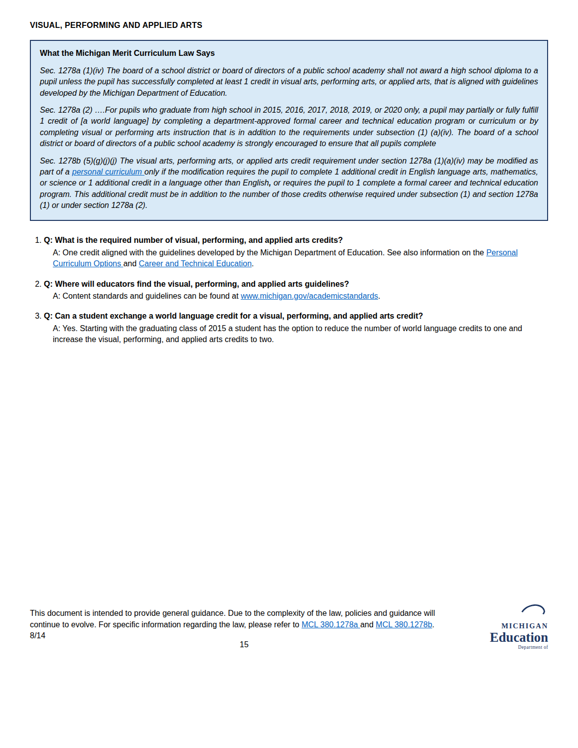VISUAL, PERFORMING AND APPLIED ARTS
What the Michigan Merit Curriculum Law Says
Sec. 1278a (1)(iv) The board of a school district or board of directors of a public school academy shall not award a high school diploma to a pupil unless the pupil has successfully completed at least 1 credit in visual arts, performing arts, or applied arts, that is aligned with guidelines developed by the Michigan Department of Education.
Sec. 1278a (2) ….For pupils who graduate from high school in 2015, 2016, 2017, 2018, 2019, or 2020 only, a pupil may partially or fully fulfill 1 credit of [a world language] by completing a department-approved formal career and technical education program or curriculum or by completing visual or performing arts instruction that is in addition to the requirements under subsection (1) (a)(iv). The board of a school district or board of directors of a public school academy is strongly encouraged to ensure that all pupils complete
Sec. 1278b (5)(g)(j)(j) The visual arts, performing arts, or applied arts credit requirement under section 1278a (1)(a)(iv) may be modified as part of a personal curriculum only if the modification requires the pupil to complete 1 additional credit in English language arts, mathematics, or science or 1 additional credit in a language other than English, or requires the pupil to 1 complete a formal career and technical education program. This additional credit must be in addition to the number of those credits otherwise required under subsection (1) and section 1278a (1) or under section 1278a (2).
Q: What is the required number of visual, performing, and applied arts credits?
A: One credit aligned with the guidelines developed by the Michigan Department of Education. See also information on the Personal Curriculum Options and Career and Technical Education.
Q: Where will educators find the visual, performing, and applied arts guidelines?
A: Content standards and guidelines can be found at www.michigan.gov/academicstandards.
Q: Can a student exchange a world language credit for a visual, performing, and applied arts credit?
A: Yes. Starting with the graduating class of 2015 a student has the option to reduce the number of world language credits to one and increase the visual, performing, and applied arts credits to two.
This document is intended to provide general guidance. Due to the complexity of the law, policies and guidance will continue to evolve. For specific information regarding the law, please refer to MCL 380.1278a and MCL 380.1278b.
8/14
15
MICHIGAN
Education
Department of